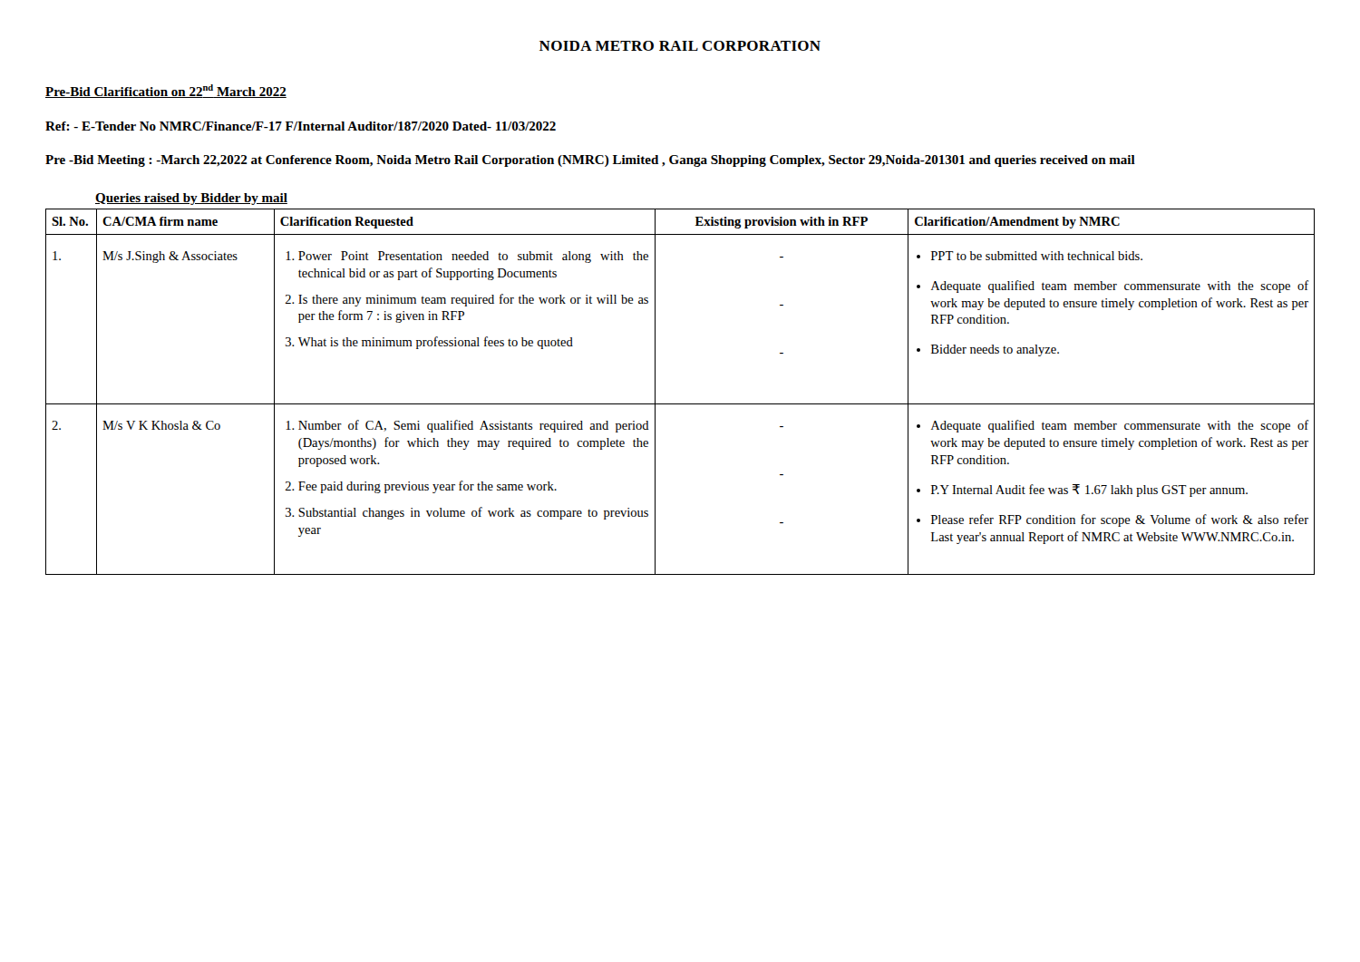NOIDA METRO RAIL CORPORATION
Pre-Bid Clarification on 22nd March 2022
Ref: - E-Tender No NMRC/Finance/F-17 F/Internal Auditor/187/2020 Dated- 11/03/2022
Pre -Bid Meeting : -March 22,2022 at Conference Room, Noida Metro Rail Corporation (NMRC) Limited , Ganga Shopping Complex, Sector 29,Noida-201301 and queries received on mail
Queries raised by Bidder by mail
| Sl. No. | CA/CMA firm name | Clarification Requested | Existing provision with in RFP | Clarification/Amendment by NMRC |
| --- | --- | --- | --- | --- |
| 1. | M/s J.Singh & Associates | Power Point Presentation needed to submit along with the technical bid or as part of Supporting Documents Is there any minimum team required for the work or it will be as per the form 7 : is given in RFP What is the minimum professional fees to be quoted | - - - | PPT to be submitted with technical bids. Adequate qualified team member commensurate with the scope of work may be deputed to ensure timely completion of work. Rest as per RFP condition. Bidder needs to analyze. |
| 2. | M/s V K Khosla & Co | Number of CA, Semi qualified Assistants required and period (Days/months) for which they may required to complete the proposed work. Fee paid during previous year for the same work. Substantial changes in volume of work as compare to previous year | - - - | Adequate qualified team member commensurate with the scope of work may be deputed to ensure timely completion of work. Rest as per RFP condition. P.Y Internal Audit fee was ₹ 1.67 lakh plus GST per annum. Please refer RFP condition for scope & Volume of work & also refer Last year's annual Report of NMRC at Website WWW.NMRC.Co.in. |